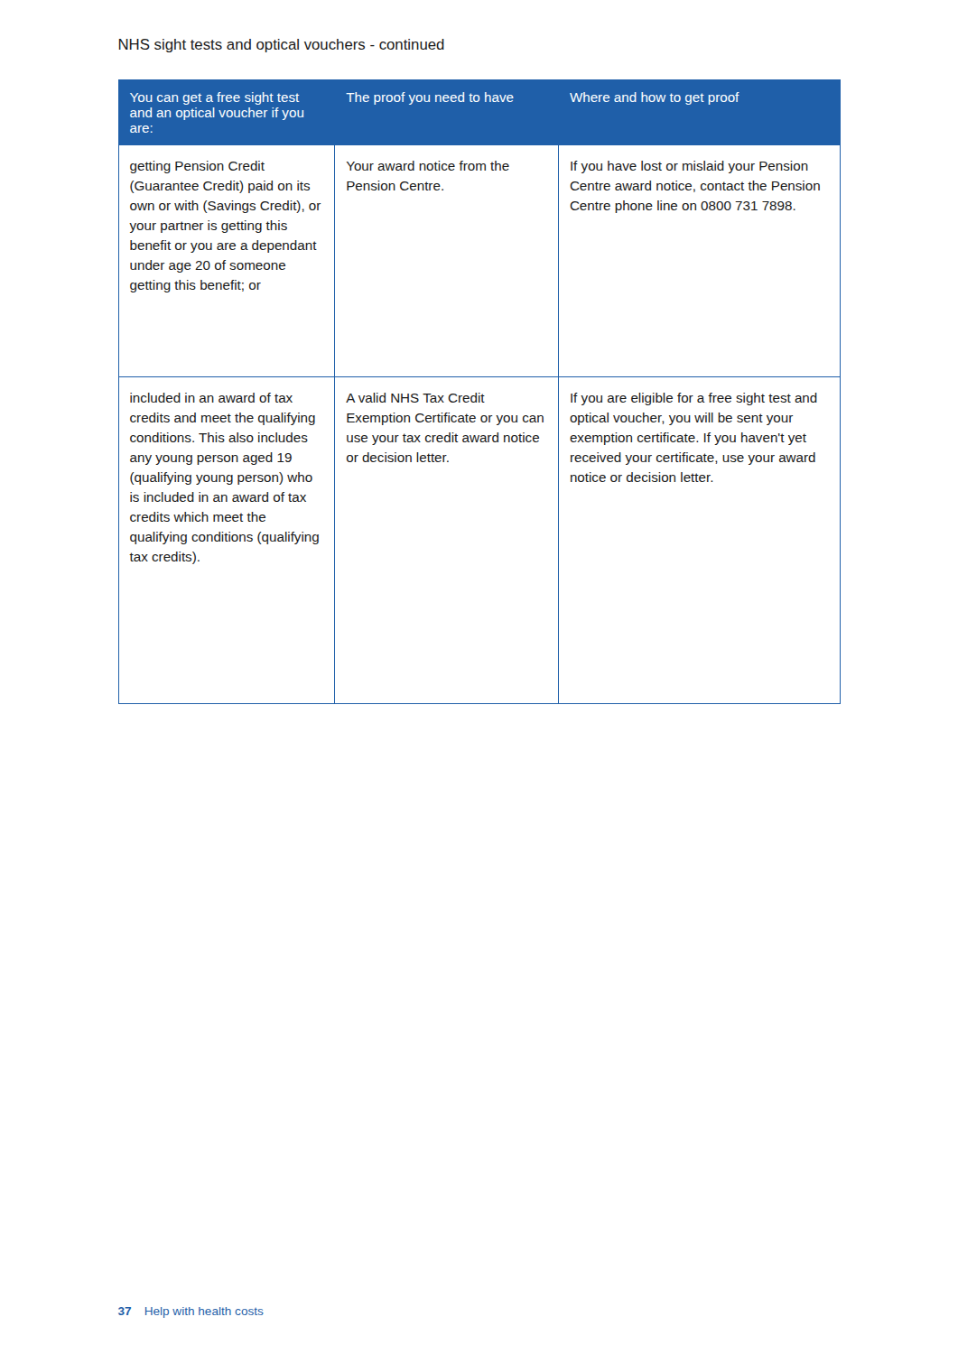NHS sight tests and optical vouchers - continued
| You can get a free sight test and an optical voucher if you are: | The proof you need to have | Where and how to get proof |
| --- | --- | --- |
| getting Pension Credit (Guarantee Credit) paid on its own or with (Savings Credit), or your partner is getting this benefit or you are a dependant under age 20 of someone getting this benefit; or | Your award notice from the Pension Centre. | If you have lost or mislaid your Pension Centre award notice, contact the Pension Centre phone line on 0800 731 7898. |
| included in an award of tax credits and meet the qualifying conditions. This also includes any young person aged 19 (qualifying young person) who is included in an award of tax credits which meet the qualifying conditions (qualifying tax credits). | A valid NHS Tax Credit Exemption Certificate or you can use your tax credit award notice or decision letter. | If you are eligible for a free sight test and optical voucher, you will be sent your exemption certificate. If you haven't yet received your certificate, use your award notice or decision letter. |
37 Help with health costs